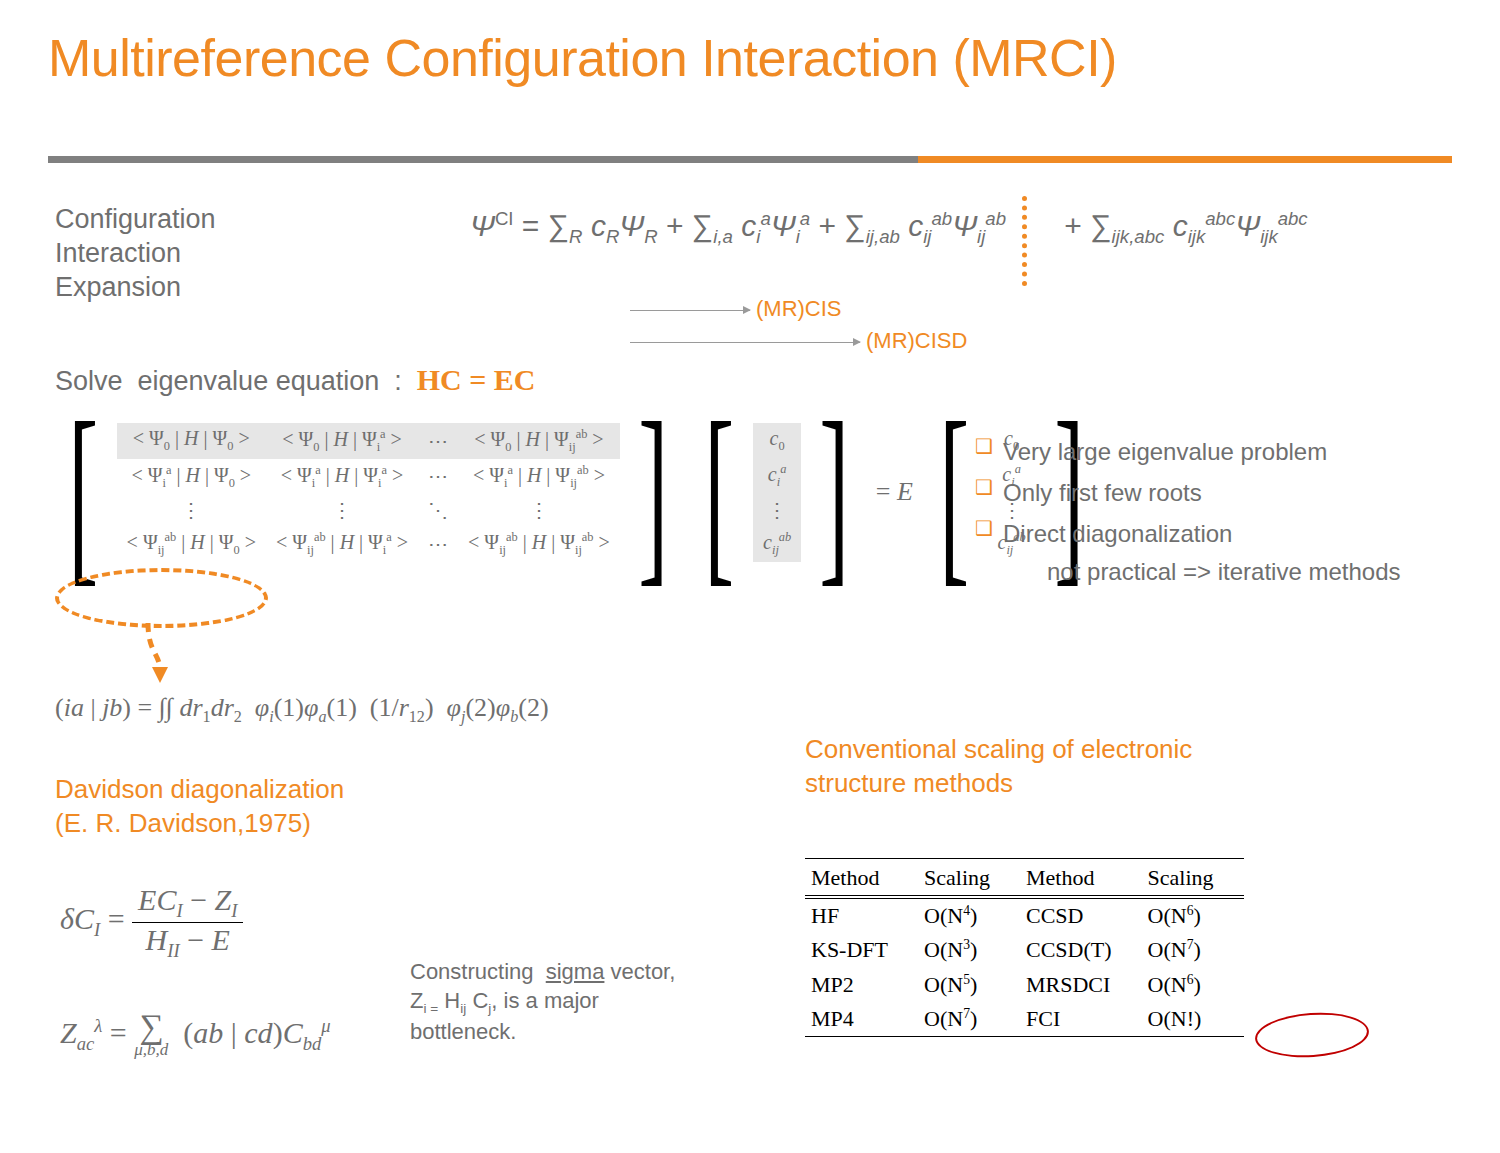Multireference Configuration Interaction (MRCI)
Configuration Interaction
Expansion
ΨCI = ∑R cR ΨR + ∑i,a cia Ψia + ∑ij,ab cijab Ψijab + ∑ijk,abc cijkabc Ψijkabc
(MR)CIS
(MR)CISD
Solve eigenvalue equation : HC = EC
[
| < Ψ 0 / H / Ψ 0 > | < Ψ 0 / H / Ψ i a > | ⋯ | < Ψ 0 / H / Ψ ij ab > |
| < Ψ i a / H / Ψ 0 > | < Ψ i a / H / Ψ i a > | ⋯ | < Ψ i a / H / Ψ ij ab > |
| ⋮ | ⋮ | ⋱ | ⋮ |
| < Ψ ij ab / H / Ψ 0 > | < Ψ ij ab / H / Ψ i a > | ⋯ | < Ψ ij ab / H / Ψ ij ab > |
] [
| c 0 |
| c i a |
| ⋮ |
| c ij ab |
] = E [
| c 0 |
| c i a |
| ⋮ |
| c ij ab |
]
❑Very large eigenvalue problem
❑Only first few roots
❑Direct diagonalizationnot practical => iterative methods
(ia | jb) = ∫∫ dr1dr2 φi(1)φa(1) (1/r12) φj(2)φb(2)
Davidson diagonalization
(E. R. Davidson,1975)
δCI = ECI − ZI HII − E
Zacλ = ∑ μ,b,d (ab | cd)Cbdμ
Constructing sigma vector, Zi = Hij Cj, is a major bottleneck.
Conventional scaling of electronic
structure methods
| Method | Scaling | Method | Scaling |
| --- | --- | --- | --- |
| HF | O(N 4 ) | CCSD | O(N 6 ) |
| KS-DFT | O(N 3 ) | CCSD(T) | O(N 7 ) |
| MP2 | O(N 5 ) | MRSDCI | O(N 6 ) |
| MP4 | O(N 7 ) | FCI | O(N!) |